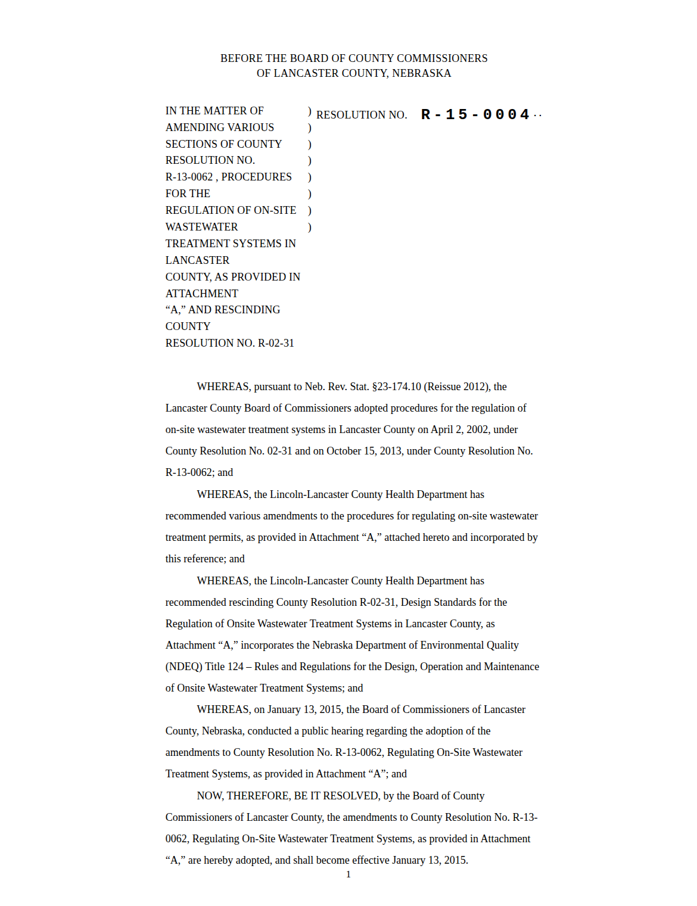BEFORE THE BOARD OF COUNTY COMMISSIONERS OF LANCASTER COUNTY, NEBRASKA
| IN THE MATTER OF AMENDING VARIOUS SECTIONS OF COUNTY RESOLUTION NO. R-13-0062 , PROCEDURES FOR THE REGULATION OF ON-SITE WASTEWATER TREATMENT SYSTEMS IN LANCASTER COUNTY, AS PROVIDED IN ATTACHMENT “A,” AND RESCINDING COUNTY RESOLUTION NO. R-02-31 | ) ) ) ) ) ) ) ) | RESOLUTION NO. R-15-0004 .. |
WHEREAS, pursuant to Neb. Rev. Stat. §23-174.10 (Reissue 2012), the Lancaster County Board of Commissioners adopted procedures for the regulation of on-site wastewater treatment systems in Lancaster County on April 2, 2002, under County Resolution No. 02-31 and on October 15, 2013, under County Resolution No. R-13-0062; and
WHEREAS, the Lincoln-Lancaster County Health Department has recommended various amendments to the procedures for regulating on-site wastewater treatment permits, as provided in Attachment “A,” attached hereto and incorporated by this reference; and
WHEREAS, the Lincoln-Lancaster County Health Department has recommended rescinding County Resolution R-02-31, Design Standards for the Regulation of Onsite Wastewater Treatment Systems in Lancaster County, as Attachment “A,” incorporates the Nebraska Department of Environmental Quality (NDEQ) Title 124 – Rules and Regulations for the Design, Operation and Maintenance of Onsite Wastewater Treatment Systems; and
WHEREAS, on January 13, 2015, the Board of Commissioners of Lancaster County, Nebraska, conducted a public hearing regarding the adoption of the amendments to County Resolution No. R-13-0062, Regulating On-Site Wastewater Treatment Systems, as provided in Attachment “A”; and
NOW, THEREFORE, BE IT RESOLVED, by the Board of County Commissioners of Lancaster County, the amendments to County Resolution No. R-13-0062, Regulating On-Site Wastewater Treatment Systems, as provided in Attachment “A,” are hereby adopted, and shall become effective January 13, 2015.
1